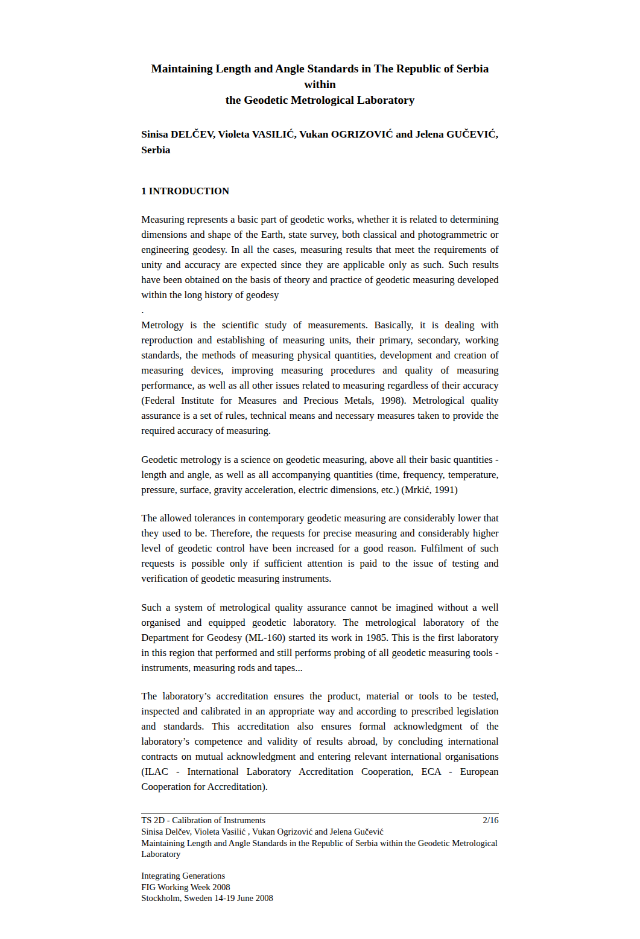Maintaining Length and Angle Standards in The Republic of Serbia within
the Geodetic Metrological Laboratory
Sinisa DELČEV, Violeta VASILIĆ, Vukan OGRIZOVIĆ and Jelena GUČEVIĆ, Serbia
1 INTRODUCTION
Measuring represents a basic part of geodetic works, whether it is related to determining dimensions and shape of the Earth, state survey, both classical and photogrammetric or engineering geodesy. In all the cases, measuring results that meet the requirements of unity and accuracy are expected since they are applicable only as such. Such results have been obtained on the basis of theory and practice of geodetic measuring developed within the long history of geodesy
.
Metrology is the scientific study of measurements. Basically, it is dealing with reproduction and establishing of measuring units, their primary, secondary, working standards, the methods of measuring physical quantities, development and creation of measuring devices, improving measuring procedures and quality of measuring performance, as well as all other issues related to measuring regardless of their accuracy (Federal Institute for Measures and Precious Metals, 1998). Metrological quality assurance is a set of rules, technical means and necessary measures taken to provide the required accuracy of measuring.
Geodetic metrology is a science on geodetic measuring, above all their basic quantities - length and angle, as well as all accompanying quantities (time, frequency, temperature, pressure, surface, gravity acceleration, electric dimensions, etc.) (Mrkić, 1991)
The allowed tolerances in contemporary geodetic measuring are considerably lower that they used to be. Therefore, the requests for precise measuring and considerably higher level of geodetic control have been increased for a good reason. Fulfilment of such requests is possible only if sufficient attention is paid to the issue of testing and verification of geodetic measuring instruments.
Such a system of metrological quality assurance cannot be imagined without a well organised and equipped geodetic laboratory. The metrological laboratory of the Department for Geodesy (ML-160) started its work in 1985. This is the first laboratory in this region that performed and still performs probing of all geodetic measuring tools - instruments, measuring rods and tapes...
The laboratory’s accreditation ensures the product, material or tools to be tested, inspected and calibrated in an appropriate way and according to prescribed legislation and standards. This accreditation also ensures formal acknowledgment of the laboratory’s competence and validity of results abroad, by concluding international contracts on mutual acknowledgment and entering relevant international organisations (ILAC - International Laboratory Accreditation Cooperation, ECA - European Cooperation for Accreditation).
TS 2D - Calibration of Instruments
2/16
Sinisa Delčev, Violeta Vasilić , Vukan Ogrizović and Jelena Gučević
Maintaining Length and Angle Standards in the Republic of Serbia within the Geodetic Metrological Laboratory
Integrating Generations
FIG Working Week 2008
Stockholm, Sweden 14-19 June 2008